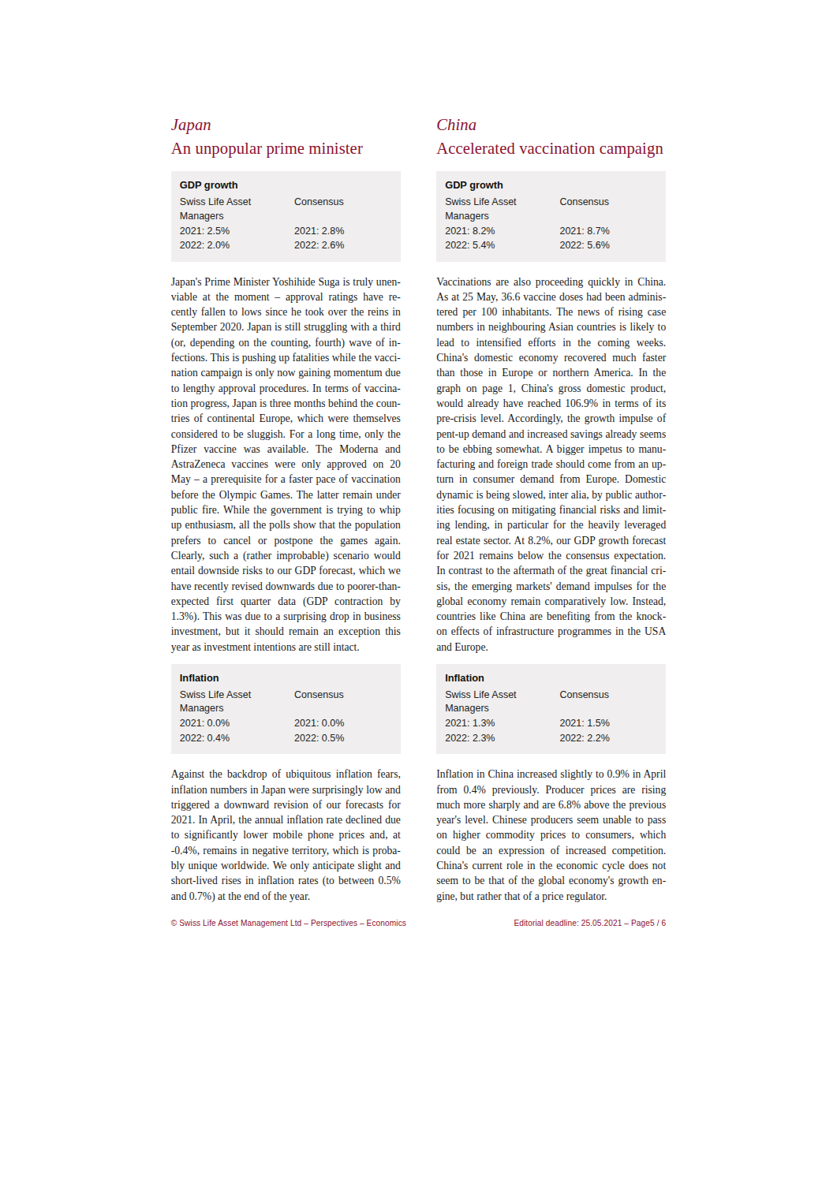Japan
An unpopular prime minister
GDP growth
| Swiss Life Asset Managers | Consensus |
| 2021: 2.5% | 2021: 2.8% |
| 2022: 2.0% | 2022: 2.6% |
Japan's Prime Minister Yoshihide Suga is truly unenviable at the moment – approval ratings have recently fallen to lows since he took over the reins in September 2020. Japan is still struggling with a third (or, depending on the counting, fourth) wave of infections. This is pushing up fatalities while the vaccination campaign is only now gaining momentum due to lengthy approval procedures. In terms of vaccination progress, Japan is three months behind the countries of continental Europe, which were themselves considered to be sluggish. For a long time, only the Pfizer vaccine was available. The Moderna and AstraZeneca vaccines were only approved on 20 May – a prerequisite for a faster pace of vaccination before the Olympic Games. The latter remain under public fire. While the government is trying to whip up enthusiasm, all the polls show that the population prefers to cancel or postpone the games again. Clearly, such a (rather improbable) scenario would entail downside risks to our GDP forecast, which we have recently revised downwards due to poorer-than-expected first quarter data (GDP contraction by 1.3%). This was due to a surprising drop in business investment, but it should remain an exception this year as investment intentions are still intact.
Inflation
| Swiss Life Asset Managers | Consensus |
| 2021: 0.0% | 2021: 0.0% |
| 2022: 0.4% | 2022: 0.5% |
Against the backdrop of ubiquitous inflation fears, inflation numbers in Japan were surprisingly low and triggered a downward revision of our forecasts for 2021. In April, the annual inflation rate declined due to significantly lower mobile phone prices and, at -0.4%, remains in negative territory, which is probably unique worldwide. We only anticipate slight and short-lived rises in inflation rates (to between 0.5% and 0.7%) at the end of the year.
China
Accelerated vaccination campaign
GDP growth
| Swiss Life Asset Managers | Consensus |
| 2021: 8.2% | 2021: 8.7% |
| 2022: 5.4% | 2022: 5.6% |
Vaccinations are also proceeding quickly in China. As at 25 May, 36.6 vaccine doses had been administered per 100 inhabitants. The news of rising case numbers in neighbouring Asian countries is likely to lead to intensified efforts in the coming weeks. China's domestic economy recovered much faster than those in Europe or northern America. In the graph on page 1, China's gross domestic product, would already have reached 106.9% in terms of its pre-crisis level. Accordingly, the growth impulse of pent-up demand and increased savings already seems to be ebbing somewhat. A bigger impetus to manufacturing and foreign trade should come from an upturn in consumer demand from Europe. Domestic dynamic is being slowed, inter alia, by public authorities focusing on mitigating financial risks and limiting lending, in particular for the heavily leveraged real estate sector. At 8.2%, our GDP growth forecast for 2021 remains below the consensus expectation. In contrast to the aftermath of the great financial crisis, the emerging markets' demand impulses for the global economy remain comparatively low. Instead, countries like China are benefiting from the knock-on effects of infrastructure programmes in the USA and Europe.
Inflation
| Swiss Life Asset Managers | Consensus |
| 2021: 1.3% | 2021: 1.5% |
| 2022: 2.3% | 2022: 2.2% |
Inflation in China increased slightly to 0.9% in April from 0.4% previously. Producer prices are rising much more sharply and are 6.8% above the previous year's level. Chinese producers seem unable to pass on higher commodity prices to consumers, which could be an expression of increased competition. China's current role in the economic cycle does not seem to be that of the global economy's growth engine, but rather that of a price regulator.
© Swiss Life Asset Management Ltd – Perspectives – Economics
Editorial deadline: 25.05.2021 – Page5 / 6